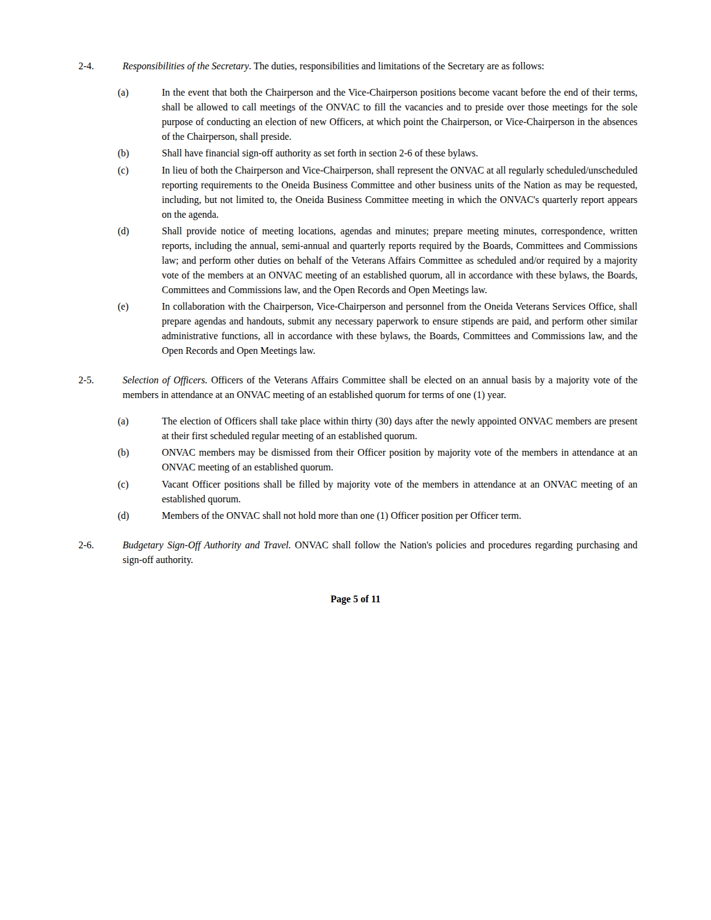2-4.
Responsibilities of the Secretary. The duties, responsibilities and limitations of the Secretary are as follows:
(a)
In the event that both the Chairperson and the Vice-Chairperson positions become vacant before the end of their terms, shall be allowed to call meetings of the ONVAC to fill the vacancies and to preside over those meetings for the sole purpose of conducting an election of new Officers, at which point the Chairperson, or Vice-Chairperson in the absences of the Chairperson, shall preside.
(b)
Shall have financial sign-off authority as set forth in section 2-6 of these bylaws.
(c)
In lieu of both the Chairperson and Vice-Chairperson, shall represent the ONVAC at all regularly scheduled/unscheduled reporting requirements to the Oneida Business Committee and other business units of the Nation as may be requested, including, but not limited to, the Oneida Business Committee meeting in which the ONVAC's quarterly report appears on the agenda.
(d)
Shall provide notice of meeting locations, agendas and minutes; prepare meeting minutes, correspondence, written reports, including the annual, semi-annual and quarterly reports required by the Boards, Committees and Commissions law; and perform other duties on behalf of the Veterans Affairs Committee as scheduled and/or required by a majority vote of the members at an ONVAC meeting of an established quorum, all in accordance with these bylaws, the Boards, Committees and Commissions law, and the Open Records and Open Meetings law.
(e)
In collaboration with the Chairperson, Vice-Chairperson and personnel from the Oneida Veterans Services Office, shall prepare agendas and handouts, submit any necessary paperwork to ensure stipends are paid, and perform other similar administrative functions, all in accordance with these bylaws, the Boards, Committees and Commissions law, and the Open Records and Open Meetings law.
2-5.
Selection of Officers. Officers of the Veterans Affairs Committee shall be elected on an annual basis by a majority vote of the members in attendance at an ONVAC meeting of an established quorum for terms of one (1) year.
(a)
The election of Officers shall take place within thirty (30) days after the newly appointed ONVAC members are present at their first scheduled regular meeting of an established quorum.
(b)
ONVAC members may be dismissed from their Officer position by majority vote of the members in attendance at an ONVAC meeting of an established quorum.
(c)
Vacant Officer positions shall be filled by majority vote of the members in attendance at an ONVAC meeting of an established quorum.
(d)
Members of the ONVAC shall not hold more than one (1) Officer position per Officer term.
2-6.
Budgetary Sign-Off Authority and Travel. ONVAC shall follow the Nation's policies and procedures regarding purchasing and sign-off authority.
Page 5 of 11